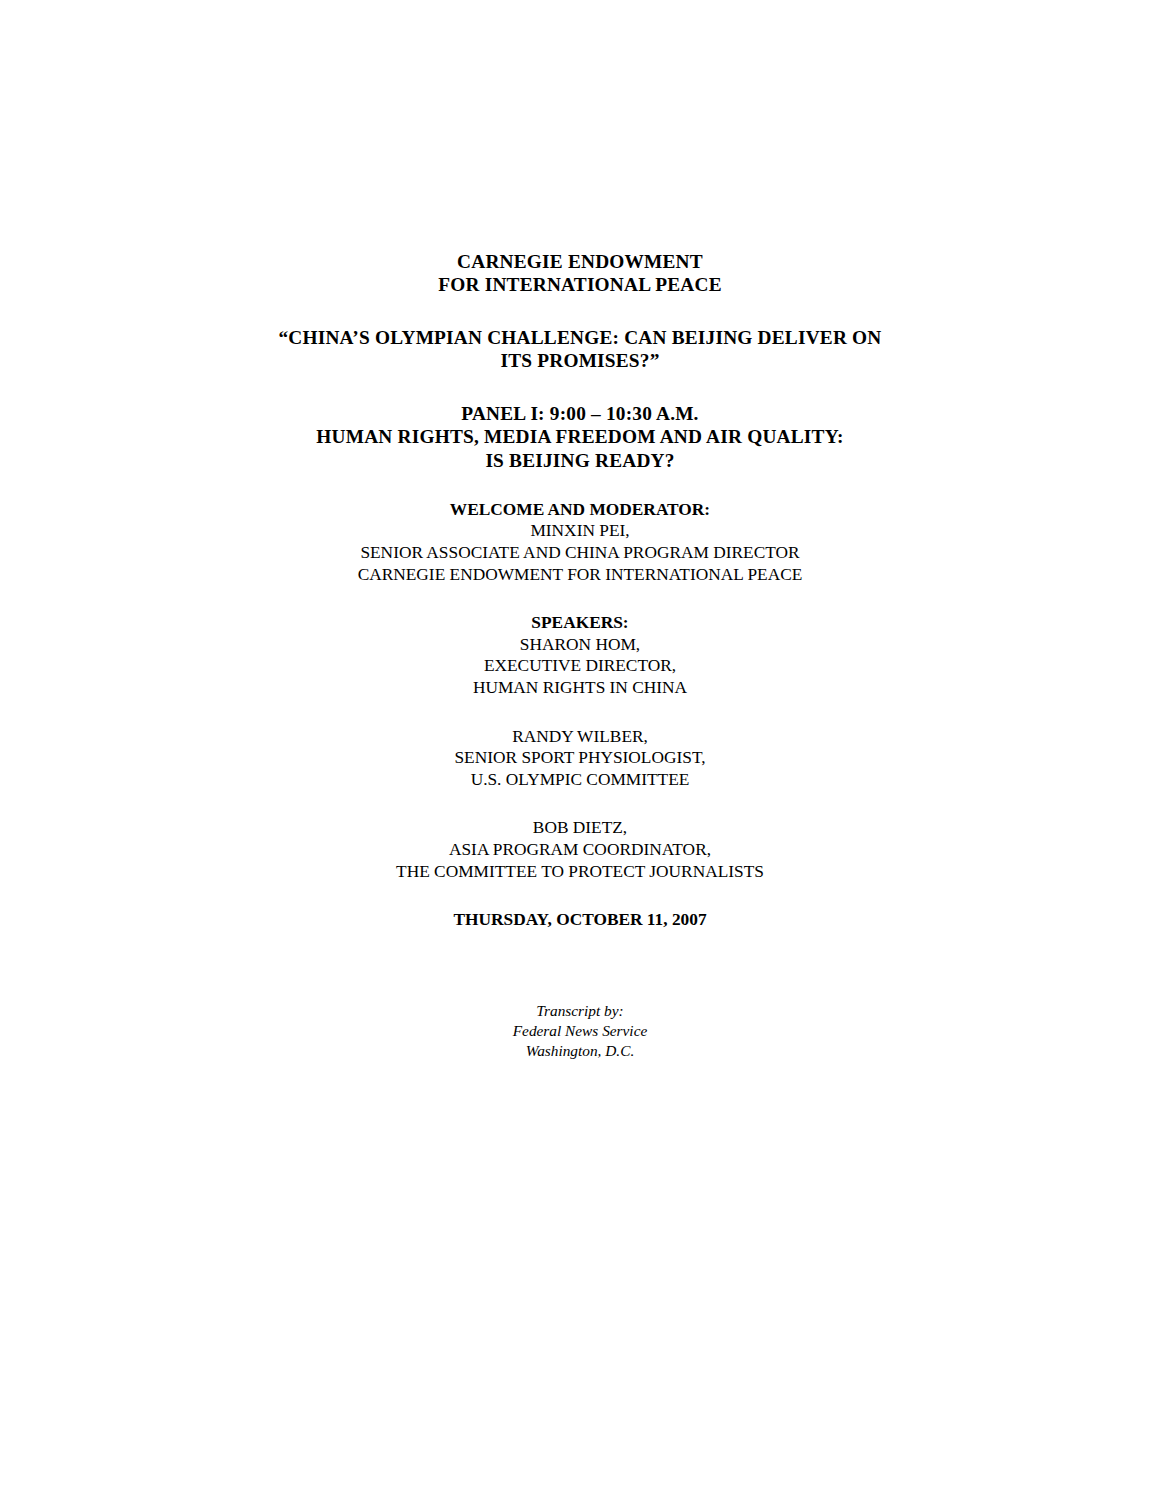CARNEGIE ENDOWMENT
FOR INTERNATIONAL PEACE
“CHINA’S OLYMPIAN CHALLENGE: CAN BEIJING DELIVER ON
ITS PROMISES?”
PANEL I: 9:00 – 10:30 A.M.
HUMAN RIGHTS, MEDIA FREEDOM AND AIR QUALITY:
IS BEIJING READY?
WELCOME AND MODERATOR:
MINXIN PEI,
SENIOR ASSOCIATE AND CHINA PROGRAM DIRECTOR
CARNEGIE ENDOWMENT FOR INTERNATIONAL PEACE
SPEAKERS:
SHARON HOM,
EXECUTIVE DIRECTOR,
HUMAN RIGHTS IN CHINA
RANDY WILBER,
SENIOR SPORT PHYSIOLOGIST,
U.S. OLYMPIC COMMITTEE
BOB DIETZ,
ASIA PROGRAM COORDINATOR,
THE COMMITTEE TO PROTECT JOURNALISTS
THURSDAY, OCTOBER 11, 2007
Transcript by:
Federal News Service
Washington, D.C.